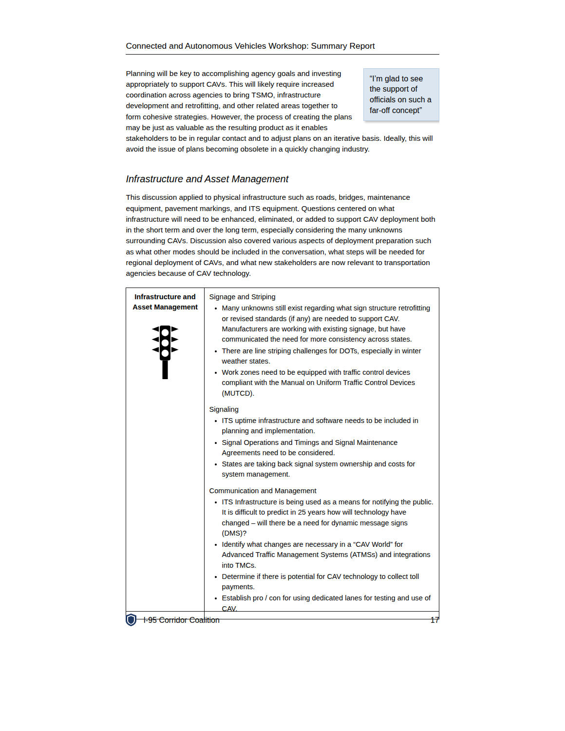Connected and Autonomous Vehicles Workshop: Summary Report
“I’m glad to see the support of officials on such a far-off concept”
Planning will be key to accomplishing agency goals and investing appropriately to support CAVs. This will likely require increased coordination across agencies to bring TSMO, infrastructure development and retrofitting, and other related areas together to form cohesive strategies. However, the process of creating the plans may be just as valuable as the resulting product as it enables stakeholders to be in regular contact and to adjust plans on an iterative basis. Ideally, this will avoid the issue of plans becoming obsolete in a quickly changing industry.
Infrastructure and Asset Management
This discussion applied to physical infrastructure such as roads, bridges, maintenance equipment, pavement markings, and ITS equipment. Questions centered on what infrastructure will need to be enhanced, eliminated, or added to support CAV deployment both in the short term and over the long term, especially considering the many unknowns surrounding CAVs. Discussion also covered various aspects of deployment preparation such as what other modes should be included in the conversation, what steps will be needed for regional deployment of CAVs, and what new stakeholders are now relevant to transportation agencies because of CAV technology.
| Infrastructure and Asset Management | Signage and Striping Many unknowns still exist regarding what sign structure retrofitting or revised standards (if any) are needed to support CAV. Manufacturers are working with existing signage, but have communicated the need for more consistency across states. There are line striping challenges for DOTs, especially in winter weather states. Work zones need to be equipped with traffic control devices compliant with the Manual on Uniform Traffic Control Devices (MUTCD). Signaling ITS uptime infrastructure and software needs to be included in planning and implementation. Signal Operations and Timings and Signal Maintenance Agreements need to be considered. States are taking back signal system ownership and costs for system management. Communication and Management ITS Infrastructure is being used as a means for notifying the public. It is difficult to predict in 25 years how will technology have changed – will there be a need for dynamic message signs (DMS)? Identify what changes are necessary in a “CAV World” for Advanced Traffic Management Systems (ATMSs) and integrations into TMCs. Determine if there is potential for CAV technology to collect toll payments. Establish pro / con for using dedicated lanes for testing and use of CAV. |
I-95 Corridor Coalition 17